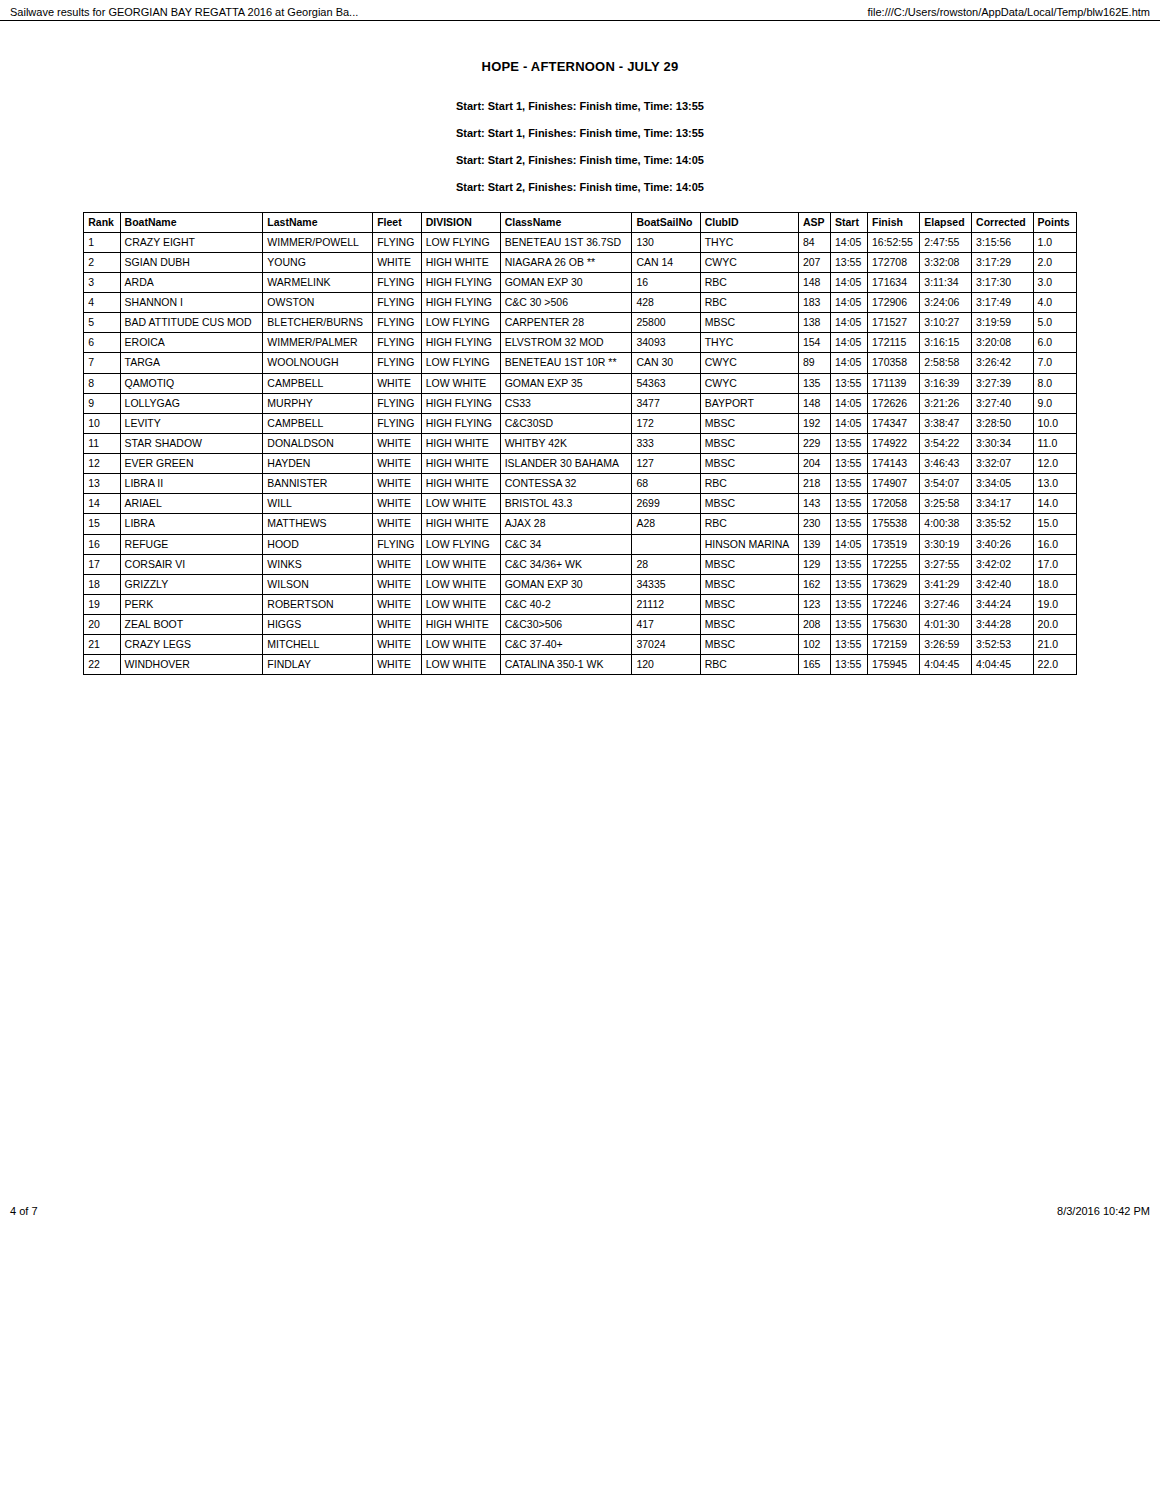Sailwave results for GEORGIAN BAY REGATTA 2016 at Georgian Ba... file:///C:/Users/rowston/AppData/Local/Temp/blw162E.htm
HOPE - AFTERNOON - JULY 29
Start: Start 1, Finishes: Finish time, Time: 13:55
Start: Start 1, Finishes: Finish time, Time: 13:55
Start: Start 2, Finishes: Finish time, Time: 14:05
Start: Start 2, Finishes: Finish time, Time: 14:05
| Rank | BoatName | LastName | Fleet | DIVISION | ClassName | BoatSailNo | ClubID | ASP | Start | Finish | Elapsed | Corrected | Points |
| --- | --- | --- | --- | --- | --- | --- | --- | --- | --- | --- | --- | --- | --- |
| 1 | CRAZY EIGHT | WIMMER/POWELL | FLYING | LOW FLYING | BENETEAU 1ST 36.7SD | 130 | THYC | 84 | 14:05 | 16:52:55 | 2:47:55 | 3:15:56 | 1.0 |
| 2 | SGIAN DUBH | YOUNG | WHITE | HIGH WHITE | NIAGARA 26 OB ** | CAN 14 | CWYC | 207 | 13:55 | 172708 | 3:32:08 | 3:17:29 | 2.0 |
| 3 | ARDA | WARMELINK | FLYING | HIGH FLYING | GOMAN EXP 30 | 16 | RBC | 148 | 14:05 | 171634 | 3:11:34 | 3:17:30 | 3.0 |
| 4 | SHANNON I | OWSTON | FLYING | HIGH FLYING | C&C 30 >506 | 428 | RBC | 183 | 14:05 | 172906 | 3:24:06 | 3:17:49 | 4.0 |
| 5 | BAD ATTITUDE CUS MOD | BLETCHER/BURNS | FLYING | LOW FLYING | CARPENTER 28 | 25800 | MBSC | 138 | 14:05 | 171527 | 3:10:27 | 3:19:59 | 5.0 |
| 6 | EROICA | WIMMER/PALMER | FLYING | HIGH FLYING | ELVSTROM 32 MOD | 34093 | THYC | 154 | 14:05 | 172115 | 3:16:15 | 3:20:08 | 6.0 |
| 7 | TARGA | WOOLNOUGH | FLYING | LOW FLYING | BENETEAU 1ST 10R ** | CAN 30 | CWYC | 89 | 14:05 | 170358 | 2:58:58 | 3:26:42 | 7.0 |
| 8 | QAMOTIQ | CAMPBELL | WHITE | LOW WHITE | GOMAN EXP 35 | 54363 | CWYC | 135 | 13:55 | 171139 | 3:16:39 | 3:27:39 | 8.0 |
| 9 | LOLLYGAG | MURPHY | FLYING | HIGH FLYING | CS33 | 3477 | BAYPORT | 148 | 14:05 | 172626 | 3:21:26 | 3:27:40 | 9.0 |
| 10 | LEVITY | CAMPBELL | FLYING | HIGH FLYING | C&C30SD | 172 | MBSC | 192 | 14:05 | 174347 | 3:38:47 | 3:28:50 | 10.0 |
| 11 | STAR SHADOW | DONALDSON | WHITE | HIGH WHITE | WHITBY 42K | 333 | MBSC | 229 | 13:55 | 174922 | 3:54:22 | 3:30:34 | 11.0 |
| 12 | EVER GREEN | HAYDEN | WHITE | HIGH WHITE | ISLANDER 30 BAHAMA | 127 | MBSC | 204 | 13:55 | 174143 | 3:46:43 | 3:32:07 | 12.0 |
| 13 | LIBRA II | BANNISTER | WHITE | HIGH WHITE | CONTESSA 32 | 68 | RBC | 218 | 13:55 | 174907 | 3:54:07 | 3:34:05 | 13.0 |
| 14 | ARIAEL | WILL | WHITE | LOW WHITE | BRISTOL 43.3 | 2699 | MBSC | 143 | 13:55 | 172058 | 3:25:58 | 3:34:17 | 14.0 |
| 15 | LIBRA | MATTHEWS | WHITE | HIGH WHITE | AJAX 28 | A28 | RBC | 230 | 13:55 | 175538 | 4:00:38 | 3:35:52 | 15.0 |
| 16 | REFUGE | HOOD | FLYING | LOW FLYING | C&C 34 | | HINSON MARINA | 139 | 14:05 | 173519 | 3:30:19 | 3:40:26 | 16.0 |
| 17 | CORSAIR VI | WINKS | WHITE | LOW WHITE | C&C 34/36+ WK | 28 | MBSC | 129 | 13:55 | 172255 | 3:27:55 | 3:42:02 | 17.0 |
| 18 | GRIZZLY | WILSON | WHITE | LOW WHITE | GOMAN EXP 30 | 34335 | MBSC | 162 | 13:55 | 173629 | 3:41:29 | 3:42:40 | 18.0 |
| 19 | PERK | ROBERTSON | WHITE | LOW WHITE | C&C 40-2 | 21112 | MBSC | 123 | 13:55 | 172246 | 3:27:46 | 3:44:24 | 19.0 |
| 20 | ZEAL BOOT | HIGGS | WHITE | HIGH WHITE | C&C30>506 | 417 | MBSC | 208 | 13:55 | 175630 | 4:01:30 | 3:44:28 | 20.0 |
| 21 | CRAZY LEGS | MITCHELL | WHITE | LOW WHITE | C&C 37-40+ | 37024 | MBSC | 102 | 13:55 | 172159 | 3:26:59 | 3:52:53 | 21.0 |
| 22 | WINDHOVER | FINDLAY | WHITE | LOW WHITE | CATALINA 350-1 WK | 120 | RBC | 165 | 13:55 | 175945 | 4:04:45 | 4:04:45 | 22.0 |
4 of 7 8/3/2016 10:42 PM